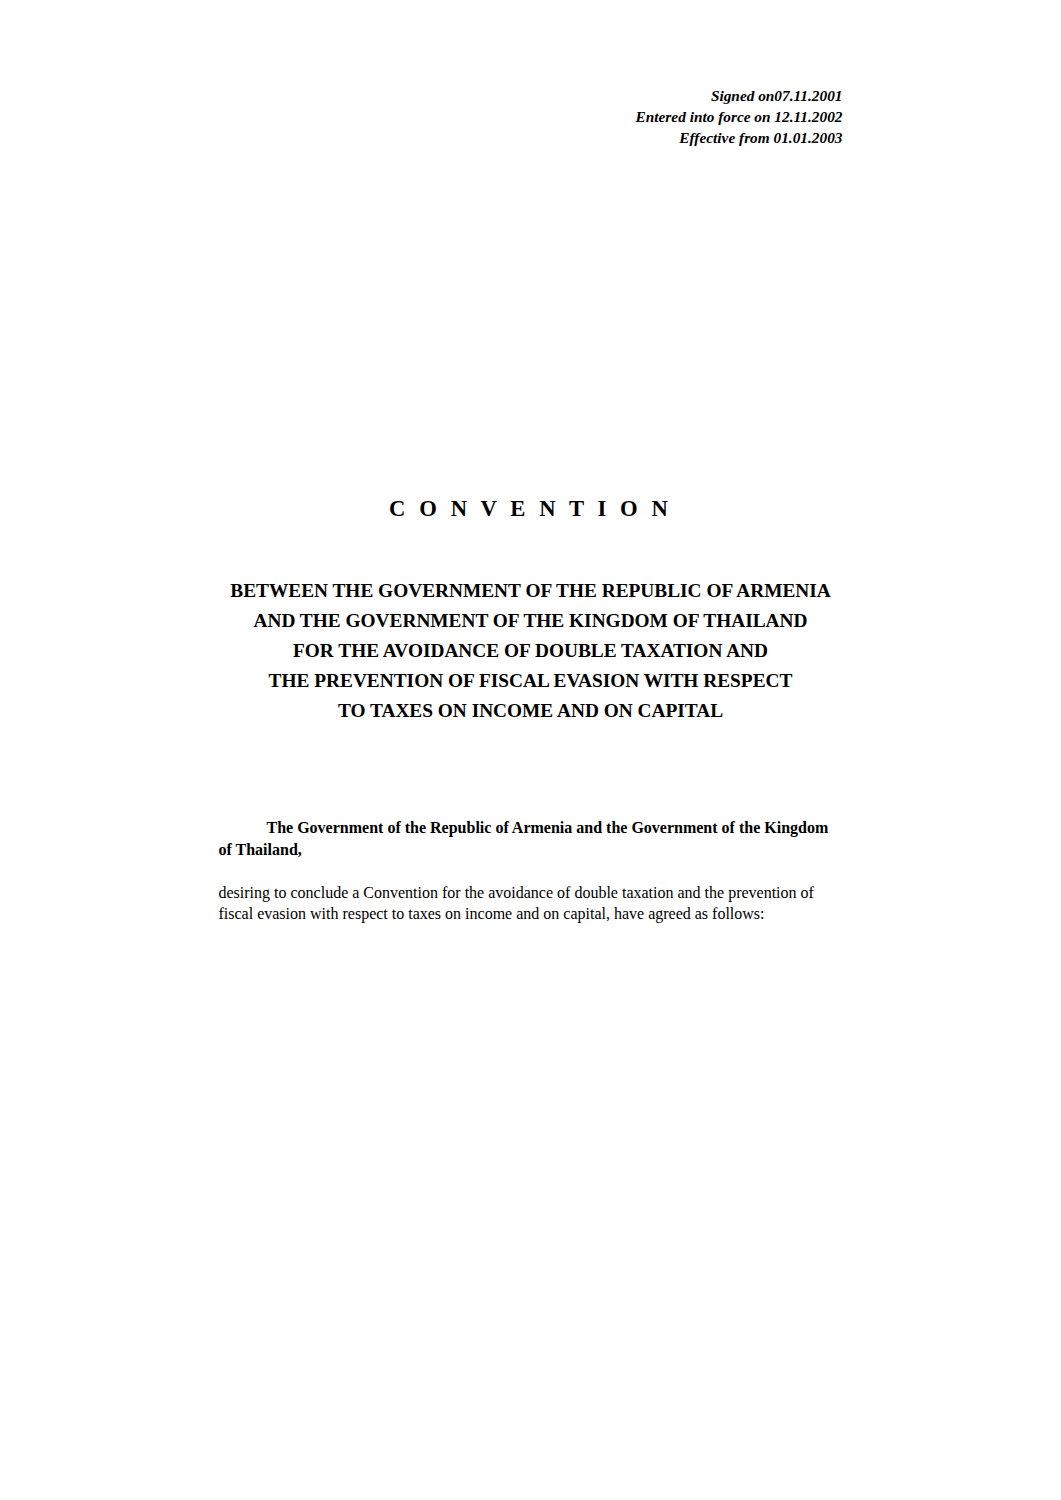Signed on07.11.2001
Entered into force on 12.11.2002
Effective from 01.01.2003
C O N V E N T I O N
Between the Government of the Republic of Armenia
and the Government of the Kingdom of Thailand
for the avoidance of double taxation and
the prevention of fiscal evasion with respect
to taxes on income and on capital
The Government of the Republic of Armenia and the Government of the Kingdom of Thailand,
desiring to conclude a Convention for the avoidance of double taxation and the prevention of fiscal evasion with respect to taxes on income and on capital, have agreed as follows: